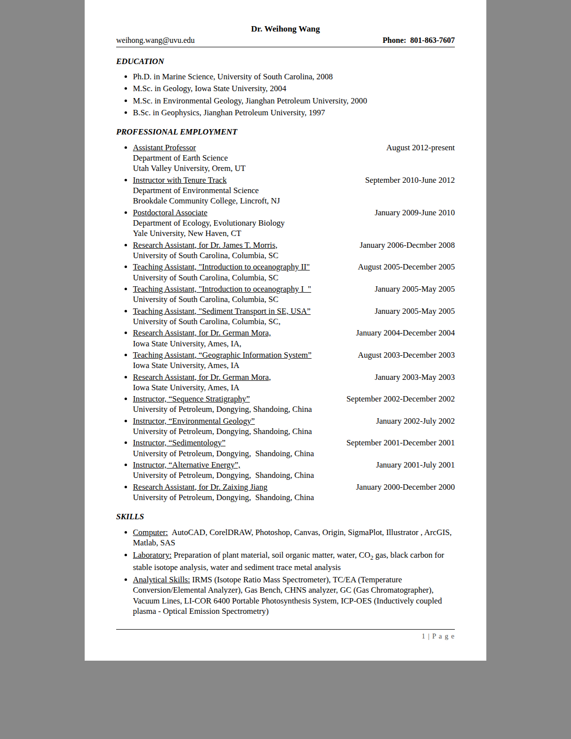Dr. Weihong Wang
weihong.wang@uvu.edu Phone: 801-863-7607
EDUCATION
Ph.D. in Marine Science, University of South Carolina, 2008
M.Sc. in Geology, Iowa State University, 2004
M.Sc. in Environmental Geology, Jianghan Petroleum University, 2000
B.Sc. in Geophysics, Jianghan Petroleum University, 1997
PROFESSIONAL EMPLOYMENT
Assistant Professor August 2012-present
Department of Earth Science
Utah Valley University, Orem, UT
Instructor with Tenure Track September 2010-June 2012
Department of Environmental Science
Brookdale Community College, Lincroft, NJ
Postdoctoral Associate January 2009-June 2010
Department of Ecology, Evolutionary Biology
Yale University, New Haven, CT
Research Assistant, for Dr. James T. Morris, January 2006-Decmber 2008
University of South Carolina, Columbia, SC
Teaching Assistant, "Introduction to oceanography II" August 2005-December 2005
University of South Carolina, Columbia, SC
Teaching Assistant, "Introduction to oceanography I " January 2005-May 2005
University of South Carolina, Columbia, SC
Teaching Assistant, "Sediment Transport in SE, USA” January 2005-May 2005
University of South Carolina, Columbia, SC,
Research Assistant, for Dr. German Mora, January 2004-December 2004
Iowa State University, Ames, IA,
Teaching Assistant, “Geographic Information System” August 2003-December 2003
Iowa State University, Ames, IA
Research Assistant, for Dr. German Mora, January 2003-May 2003
Iowa State University, Ames, IA
Instructor, “Sequence Stratigraphy” September 2002-December 2002
University of Petroleum, Dongying, Shandoing, China
Instructor, “Environmental Geology” January 2002-July 2002
University of Petroleum, Dongying, Shandoing, China
Instructor, “Sedimentology” September 2001-December 2001
University of Petroleum, Dongying, Shandoing, China
Instructor, “Alternative Energy”, January 2001-July 2001
University of Petroleum, Dongying, Shandoing, China
Research Assistant, for Dr. Zaixing Jiang January 2000-December 2000
University of Petroleum, Dongying, Shandoing, China
SKILLS
Computer: AutoCAD, CorelDRAW, Photoshop, Canvas, Origin, SigmaPlot, Illustrator , ArcGIS, Matlab, SAS
Laboratory: Preparation of plant material, soil organic matter, water, CO2 gas, black carbon for stable isotope analysis, water and sediment trace metal analysis
Analytical Skills: IRMS (Isotope Ratio Mass Spectrometer), TC/EA (Temperature Conversion/Elemental Analyzer), Gas Bench, CHNS analyzer, GC (Gas Chromatographer), Vacuum Lines, LI-COR 6400 Portable Photosynthesis System, ICP-OES (Inductively coupled plasma - Optical Emission Spectrometry)
1 | P a g e